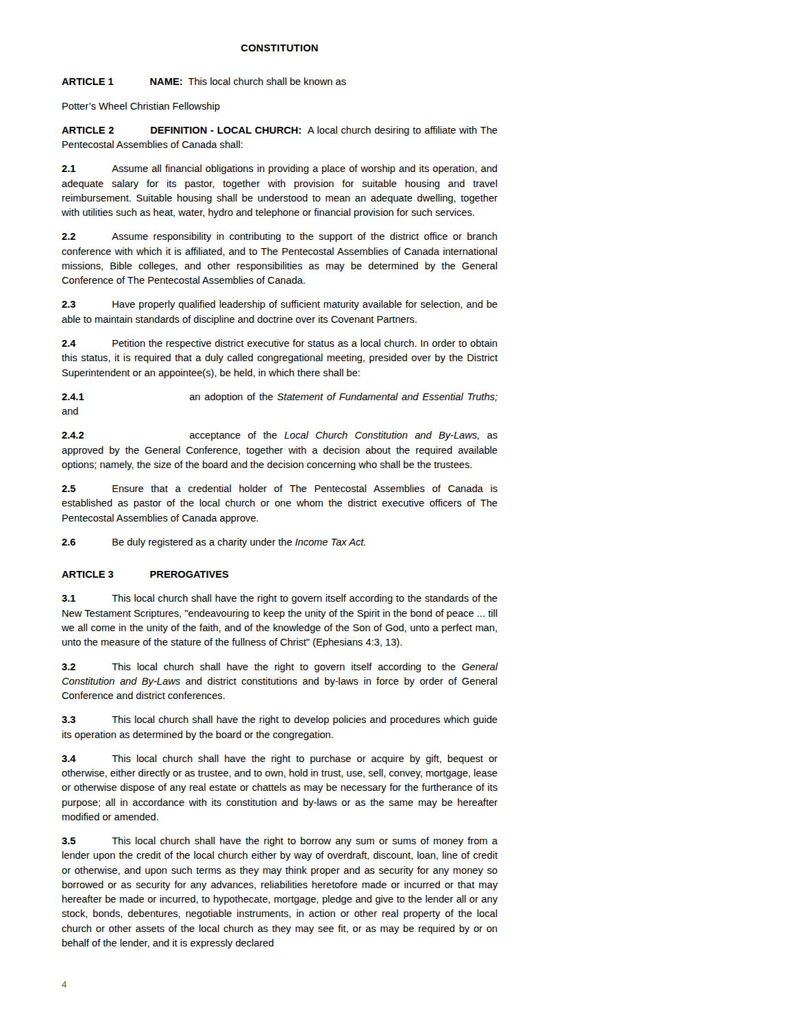CONSTITUTION
ARTICLE 1 NAME: This local church shall be known as
Potter’s Wheel Christian Fellowship
ARTICLE 2 DEFINITION - LOCAL CHURCH: A local church desiring to affiliate with The Pentecostal Assemblies of Canada shall:
2.1 Assume all financial obligations in providing a place of worship and its operation, and adequate salary for its pastor, together with provision for suitable housing and travel reimbursement. Suitable housing shall be understood to mean an adequate dwelling, together with utilities such as heat, water, hydro and telephone or financial provision for such services.
2.2 Assume responsibility in contributing to the support of the district office or branch conference with which it is affiliated, and to The Pentecostal Assemblies of Canada international missions, Bible colleges, and other responsibilities as may be determined by the General Conference of The Pentecostal Assemblies of Canada.
2.3 Have properly qualified leadership of sufficient maturity available for selection, and be able to maintain standards of discipline and doctrine over its Covenant Partners.
2.4 Petition the respective district executive for status as a local church. In order to obtain this status, it is required that a duly called congregational meeting, presided over by the District Superintendent or an appointee(s), be held, in which there shall be:
2.4.1 an adoption of the Statement of Fundamental and Essential Truths; and
2.4.2 acceptance of the Local Church Constitution and By-Laws, as approved by the General Conference, together with a decision about the required available options; namely, the size of the board and the decision concerning who shall be the trustees.
2.5 Ensure that a credential holder of The Pentecostal Assemblies of Canada is established as pastor of the local church or one whom the district executive officers of The Pentecostal Assemblies of Canada approve.
2.6 Be duly registered as a charity under the Income Tax Act.
ARTICLE 3 PREROGATIVES
3.1 This local church shall have the right to govern itself according to the standards of the New Testament Scriptures, "endeavouring to keep the unity of the Spirit in the bond of peace ... till we all come in the unity of the faith, and of the knowledge of the Son of God, unto a perfect man, unto the measure of the stature of the fullness of Christ" (Ephesians 4:3, 13).
3.2 This local church shall have the right to govern itself according to the General Constitution and By-Laws and district constitutions and by-laws in force by order of General Conference and district conferences.
3.3 This local church shall have the right to develop policies and procedures which guide its operation as determined by the board or the congregation.
3.4 This local church shall have the right to purchase or acquire by gift, bequest or otherwise, either directly or as trustee, and to own, hold in trust, use, sell, convey, mortgage, lease or otherwise dispose of any real estate or chattels as may be necessary for the furtherance of its purpose; all in accordance with its constitution and by-laws or as the same may be hereafter modified or amended.
3.5 This local church shall have the right to borrow any sum or sums of money from a lender upon the credit of the local church either by way of overdraft, discount, loan, line of credit or otherwise, and upon such terms as they may think proper and as security for any money so borrowed or as security for any advances, reliabilities heretofore made or incurred or that may hereafter be made or incurred, to hypothecate, mortgage, pledge and give to the lender all or any stock, bonds, debentures, negotiable instruments, in action or other real property of the local church or other assets of the local church as they may see fit, or as may be required by or on behalf of the lender, and it is expressly declared
4